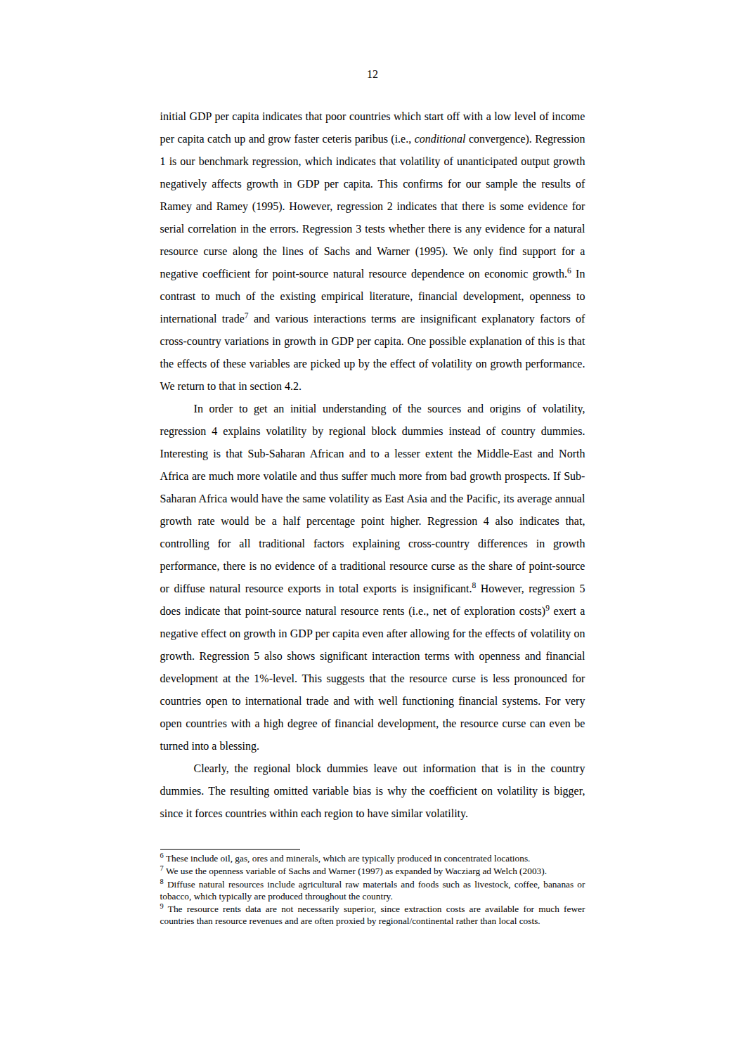12
initial GDP per capita indicates that poor countries which start off with a low level of income per capita catch up and grow faster ceteris paribus (i.e., conditional convergence). Regression 1 is our benchmark regression, which indicates that volatility of unanticipated output growth negatively affects growth in GDP per capita. This confirms for our sample the results of Ramey and Ramey (1995). However, regression 2 indicates that there is some evidence for serial correlation in the errors. Regression 3 tests whether there is any evidence for a natural resource curse along the lines of Sachs and Warner (1995). We only find support for a negative coefficient for point-source natural resource dependence on economic growth.6 In contrast to much of the existing empirical literature, financial development, openness to international trade7 and various interactions terms are insignificant explanatory factors of cross-country variations in growth in GDP per capita. One possible explanation of this is that the effects of these variables are picked up by the effect of volatility on growth performance. We return to that in section 4.2.
In order to get an initial understanding of the sources and origins of volatility, regression 4 explains volatility by regional block dummies instead of country dummies. Interesting is that Sub-Saharan African and to a lesser extent the Middle-East and North Africa are much more volatile and thus suffer much more from bad growth prospects. If Sub-Saharan Africa would have the same volatility as East Asia and the Pacific, its average annual growth rate would be a half percentage point higher. Regression 4 also indicates that, controlling for all traditional factors explaining cross-country differences in growth performance, there is no evidence of a traditional resource curse as the share of point-source or diffuse natural resource exports in total exports is insignificant.8 However, regression 5 does indicate that point-source natural resource rents (i.e., net of exploration costs)9 exert a negative effect on growth in GDP per capita even after allowing for the effects of volatility on growth. Regression 5 also shows significant interaction terms with openness and financial development at the 1%-level. This suggests that the resource curse is less pronounced for countries open to international trade and with well functioning financial systems. For very open countries with a high degree of financial development, the resource curse can even be turned into a blessing.
Clearly, the regional block dummies leave out information that is in the country dummies. The resulting omitted variable bias is why the coefficient on volatility is bigger, since it forces countries within each region to have similar volatility.
6 These include oil, gas, ores and minerals, which are typically produced in concentrated locations.
7 We use the openness variable of Sachs and Warner (1997) as expanded by Wacziarg ad Welch (2003).
8 Diffuse natural resources include agricultural raw materials and foods such as livestock, coffee, bananas or tobacco, which typically are produced throughout the country.
9 The resource rents data are not necessarily superior, since extraction costs are available for much fewer countries than resource revenues and are often proxied by regional/continental rather than local costs.